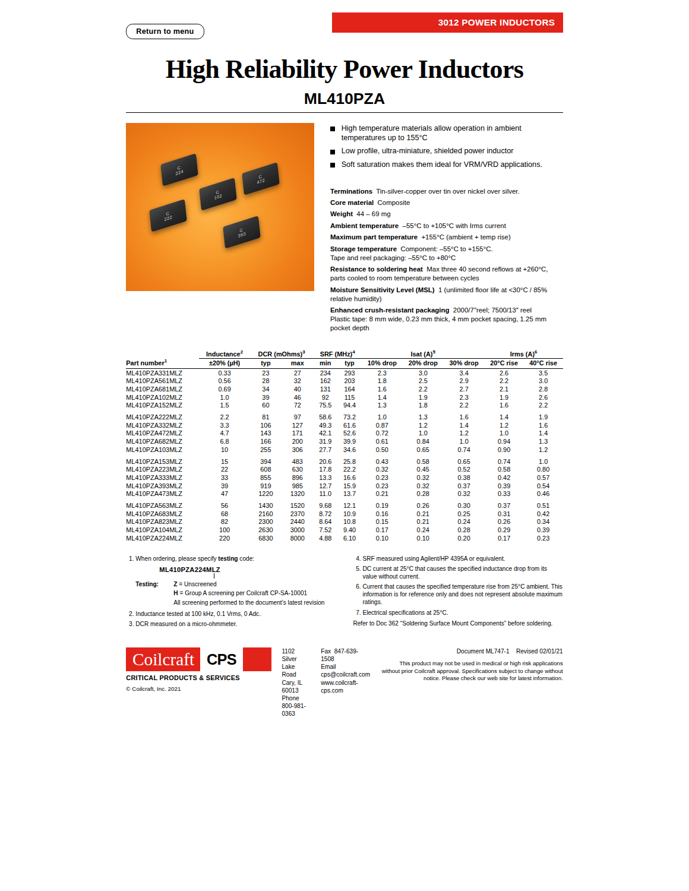Return to menu
3012 POWER INDUCTORS
High Reliability Power Inductors ML410PZA
C 224
C 102
C 472
C 222
C 393
High temperature materials allow operation in ambient temperatures up to 155°C
Low profile, ultra-miniature, shielded power inductor
Soft saturation makes them ideal for VRM/VRD applications.
Terminations Tin-silver-copper over tin over nickel over silver.
Core material Composite
Weight 44 – 69 mg
Ambient temperature –55°C to +105°C with Irms current
Maximum part temperature +155°C (ambient + temp rise)
Storage temperature Component: –55°C to +155°C.
Tape and reel packaging: –55°C to +80°C
Resistance to soldering heat Max three 40 second reflows at +260°C, parts cooled to room temperature between cycles
Moisture Sensitivity Level (MSL) 1 (unlimited floor life at <30°C / 85% relative humidity)
Enhanced crush-resistant packaging 2000/7″reel; 7500/13″ reel
Plastic tape: 8 mm wide, 0.23 mm thick, 4 mm pocket spacing, 1.25 mm pocket depth
| | Inductance 2 | DCR (mOhms) 3 | SRF (MHz) 4 | Isat (A) 5 | Irms (A) 6 |
| --- | --- | --- | --- | --- | --- |
| Part number 1 | ±20% (µH) | typ | max | min | typ | 10% drop | 20% drop | 30% drop | 20°C rise | 40°C rise |
| ML410PZA331MLZ | 0.33 | 23 | 27 | 234 | 293 | 2.3 | 3.0 | 3.4 | 2.6 | 3.5 |
| ML410PZA561MLZ | 0.56 | 28 | 32 | 162 | 203 | 1.8 | 2.5 | 2.9 | 2.2 | 3.0 |
| ML410PZA681MLZ | 0.69 | 34 | 40 | 131 | 164 | 1.6 | 2.2 | 2.7 | 2.1 | 2.8 |
| ML410PZA102MLZ | 1.0 | 39 | 46 | 92 | 115 | 1.4 | 1.9 | 2.3 | 1.9 | 2.6 |
| ML410PZA152MLZ | 1.5 | 60 | 72 | 75.5 | 94.4 | 1.3 | 1.8 | 2.2 | 1.6 | 2.2 |
| ML410PZA222MLZ | 2.2 | 81 | 97 | 58.6 | 73.2 | 1.0 | 1.3 | 1.6 | 1.4 | 1.9 |
| ML410PZA332MLZ | 3.3 | 106 | 127 | 49.3 | 61.6 | 0.87 | 1.2 | 1.4 | 1.2 | 1.6 |
| ML410PZA472MLZ | 4.7 | 143 | 171 | 42.1 | 52.6 | 0.72 | 1.0 | 1.2 | 1.0 | 1.4 |
| ML410PZA682MLZ | 6.8 | 166 | 200 | 31.9 | 39.9 | 0.61 | 0.84 | 1.0 | 0.94 | 1.3 |
| ML410PZA103MLZ | 10 | 255 | 306 | 27.7 | 34.6 | 0.50 | 0.65 | 0.74 | 0.90 | 1.2 |
| ML410PZA153MLZ | 15 | 394 | 483 | 20.6 | 25.8 | 0.43 | 0.58 | 0.65 | 0.74 | 1.0 |
| ML410PZA223MLZ | 22 | 608 | 630 | 17.8 | 22.2 | 0.32 | 0.45 | 0.52 | 0.58 | 0.80 |
| ML410PZA333MLZ | 33 | 855 | 896 | 13.3 | 16.6 | 0.23 | 0.32 | 0.38 | 0.42 | 0.57 |
| ML410PZA393MLZ | 39 | 919 | 985 | 12.7 | 15.9 | 0.23 | 0.32 | 0.37 | 0.39 | 0.54 |
| ML410PZA473MLZ | 47 | 1220 | 1320 | 11.0 | 13.7 | 0.21 | 0.28 | 0.32 | 0.33 | 0.46 |
| ML410PZA563MLZ | 56 | 1430 | 1520 | 9.68 | 12.1 | 0.19 | 0.26 | 0.30 | 0.37 | 0.51 |
| ML410PZA683MLZ | 68 | 2160 | 2370 | 8.72 | 10.9 | 0.16 | 0.21 | 0.25 | 0.31 | 0.42 |
| ML410PZA823MLZ | 82 | 2300 | 2440 | 8.64 | 10.8 | 0.15 | 0.21 | 0.24 | 0.26 | 0.34 |
| ML410PZA104MLZ | 100 | 2630 | 3000 | 7.52 | 9.40 | 0.17 | 0.24 | 0.28 | 0.29 | 0.39 |
| ML410PZA224MLZ | 220 | 6830 | 8000 | 4.88 | 6.10 | 0.10 | 0.10 | 0.20 | 0.17 | 0.23 |
When ordering, please specify testing code:
ML410PZA224MLZ
Testing:
Z = Unscreened
H = Group A screening per Coilcraft CP-SA-10001
All screening performed to the document’s latest revision
Inductance tested at 100 kHz, 0.1 Vrms, 0 Adc.
DCR measured on a micro-ohmmeter.
SRF measured using Agilent/HP 4395A or equivalent.
DC current at 25°C that causes the specified inductance drop from its value without current.
Current that causes the specified temperature rise from 25°C ambient. This information is for reference only and does not represent absolute maximum ratings.
Electrical specifications at 25°C.
Refer to Doc 362 “Soldering Surface Mount Components” before soldering.
Coilcraft
CPS
CRITICAL PRODUCTS & SERVICES
© Coilcraft, Inc. 2021
1102 Silver Lake Road
Cary, IL 60013
Phone 800-981-0363
Fax 847-639-1508
Email cps@coilcraft.com
www.coilcraft-cps.com
Document ML747-1 Revised 02/01/21
This product may not be used in medical or high risk applications without prior Coilcraft approval. Specifications subject to change without notice. Please check our web site for latest information.